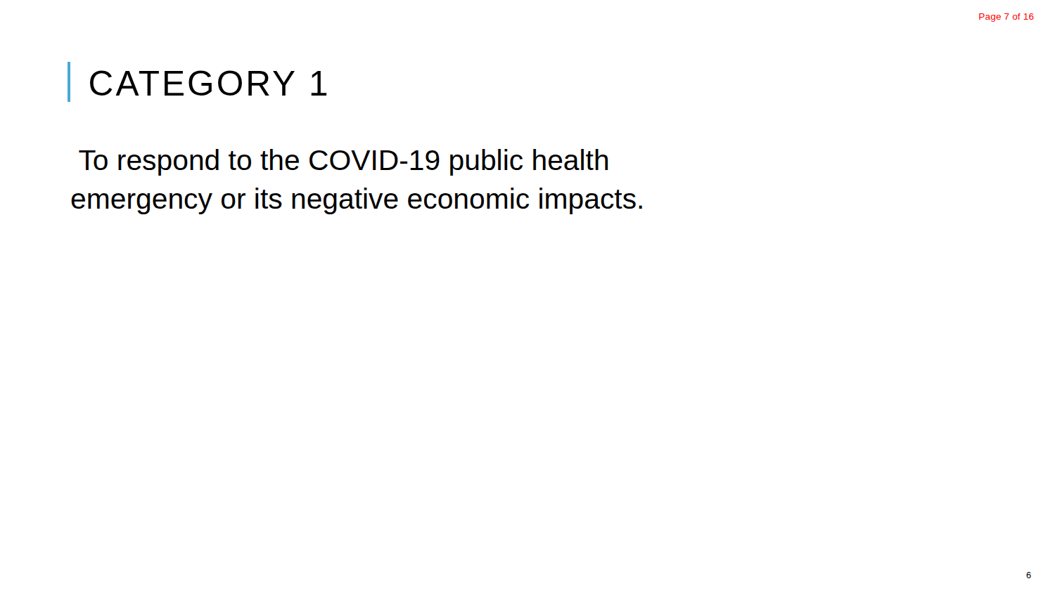Page 7 of 16
Category 1
To respond to the COVID-19 public health emergency or its negative economic impacts.
6